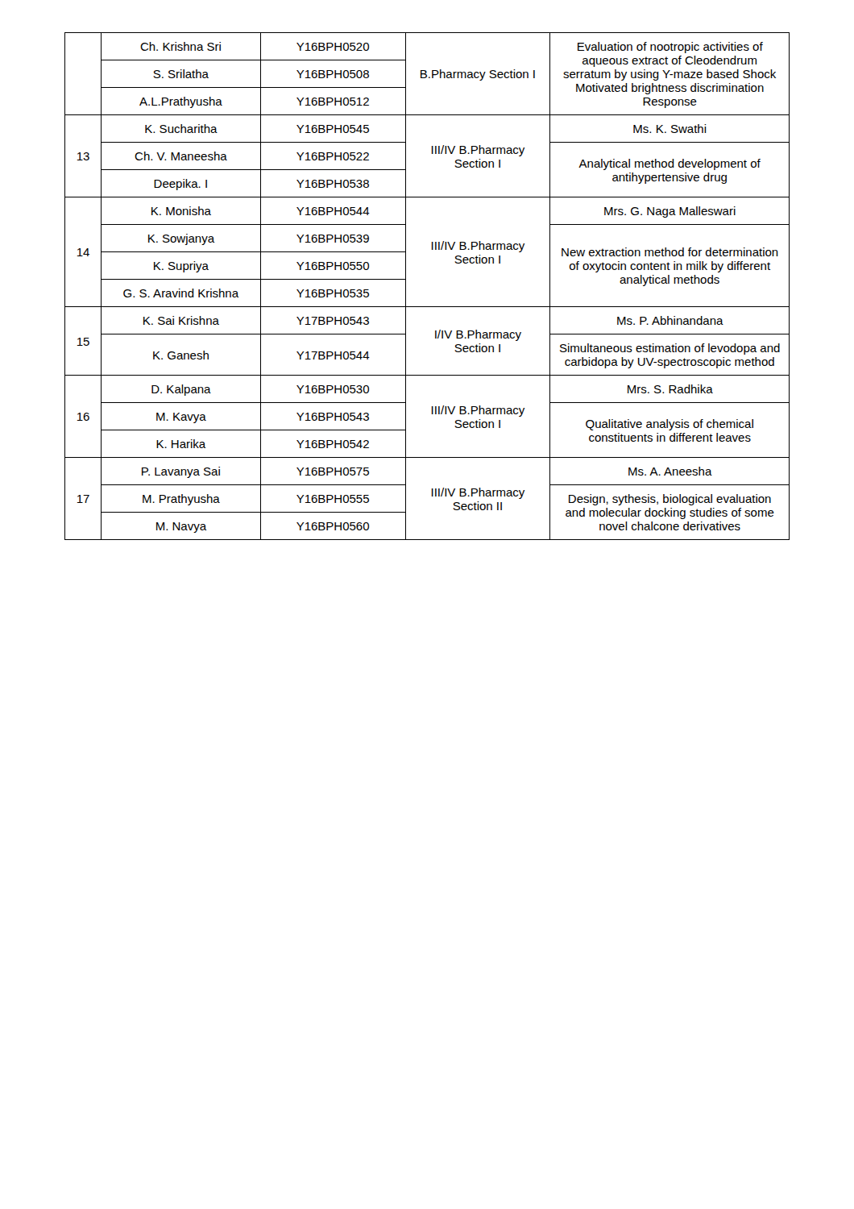| | Ch. Krishna Sri | Y16BPH0520 | B.Pharmacy Section I | Evaluation of nootropic activities of aqueous extract of Cleodendrum serratum by using Y-maze based Shock Motivated brightness discrimination Response |
| S. Srilatha | Y16BPH0508 |
| A.L.Prathyusha | Y16BPH0512 |
| 13 | K. Sucharitha | Y16BPH0545 | III/IV B.Pharmacy Section I | Ms. K. Swathi |
| Ch. V. Maneesha | Y16BPH0522 | Analytical method development of antihypertensive drug |
| Deepika. I | Y16BPH0538 |
| 14 | K. Monisha | Y16BPH0544 | III/IV B.Pharmacy Section I | Mrs. G. Naga Malleswari |
| K. Sowjanya | Y16BPH0539 | New extraction method for determination of oxytocin content in milk by different analytical methods |
| K. Supriya | Y16BPH0550 |
| G. S. Aravind Krishna | Y16BPH0535 |
| 15 | K. Sai Krishna | Y17BPH0543 | I/IV B.Pharmacy Section I | Ms. P. Abhinandana |
| K. Ganesh | Y17BPH0544 | Simultaneous estimation of levodopa and carbidopa by UV-spectroscopic method |
| 16 | D. Kalpana | Y16BPH0530 | III/IV B.Pharmacy Section I | Mrs. S. Radhika |
| M. Kavya | Y16BPH0543 | Qualitative analysis of chemical constituents in different leaves |
| K. Harika | Y16BPH0542 |
| 17 | P. Lavanya Sai | Y16BPH0575 | III/IV B.Pharmacy Section II | Ms. A. Aneesha |
| M. Prathyusha | Y16BPH0555 | Design, sythesis, biological evaluation and molecular docking studies of some novel chalcone derivatives |
| M. Navya | Y16BPH0560 |